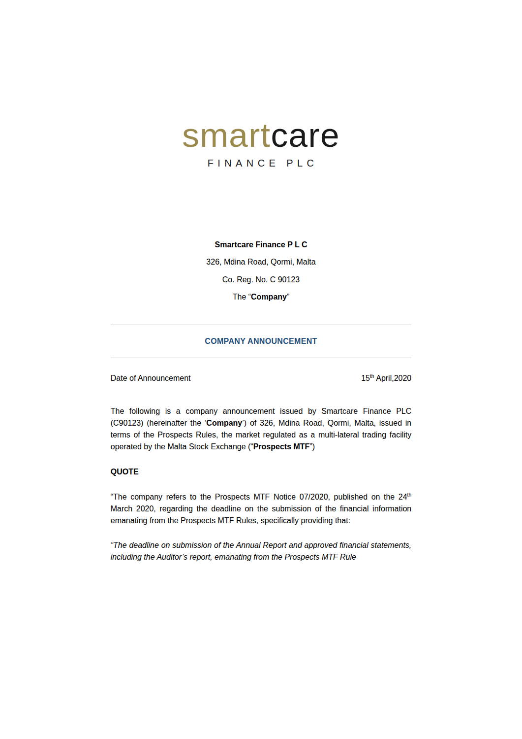smart care
FINANCE PLC
Smartcare Finance P L C
326, Mdina Road, Qormi, Malta
Co. Reg. No. C 90123
The “Company”
COMPANY ANNOUNCEMENT
Date of Announcement
15th April,2020
The following is a company announcement issued by Smartcare Finance PLC (C90123) (hereinafter the ‘Company’) of 326, Mdina Road, Qormi, Malta, issued in terms of the Prospects Rules, the market regulated as a multi-lateral trading facility operated by the Malta Stock Exchange (“Prospects MTF”)
QUOTE
“The company refers to the Prospects MTF Notice 07/2020, published on the 24th March 2020, regarding the deadline on the submission of the financial information emanating from the Prospects MTF Rules, specifically providing that:
“The deadline on submission of the Annual Report and approved financial statements, including the Auditor’s report, emanating from the Prospects MTF Rule